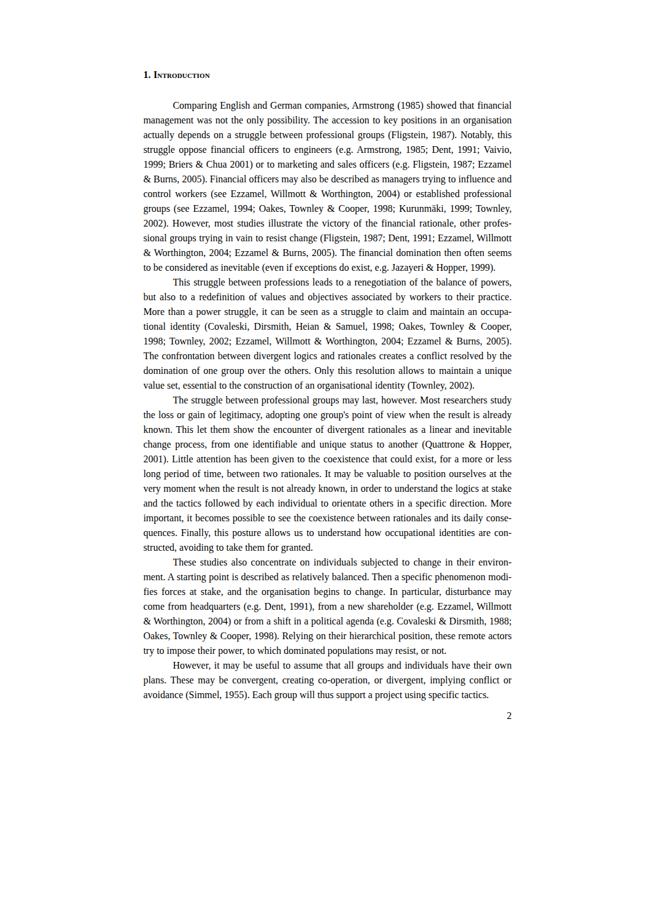1. Introduction
Comparing English and German companies, Armstrong (1985) showed that financial management was not the only possibility. The accession to key positions in an organisation actually depends on a struggle between professional groups (Fligstein, 1987). Notably, this struggle oppose financial officers to engineers (e.g. Armstrong, 1985; Dent, 1991; Vaivio, 1999; Briers & Chua 2001) or to marketing and sales officers (e.g. Fligstein, 1987; Ezzamel & Burns, 2005). Financial officers may also be described as managers trying to influence and control workers (see Ezzamel, Willmott & Worthington, 2004) or established professional groups (see Ezzamel, 1994; Oakes, Townley & Cooper, 1998; Kurunmäki, 1999; Townley, 2002). However, most studies illustrate the victory of the financial rationale, other professional groups trying in vain to resist change (Fligstein, 1987; Dent, 1991; Ezzamel, Willmott & Worthington, 2004; Ezzamel & Burns, 2005). The financial domination then often seems to be considered as inevitable (even if exceptions do exist, e.g. Jazayeri & Hopper, 1999).
This struggle between professions leads to a renegotiation of the balance of powers, but also to a redefinition of values and objectives associated by workers to their practice. More than a power struggle, it can be seen as a struggle to claim and maintain an occupational identity (Covaleski, Dirsmith, Heian & Samuel, 1998; Oakes, Townley & Cooper, 1998; Townley, 2002; Ezzamel, Willmott & Worthington, 2004; Ezzamel & Burns, 2005). The confrontation between divergent logics and rationales creates a conflict resolved by the domination of one group over the others. Only this resolution allows to maintain a unique value set, essential to the construction of an organisational identity (Townley, 2002).
The struggle between professional groups may last, however. Most researchers study the loss or gain of legitimacy, adopting one group's point of view when the result is already known. This let them show the encounter of divergent rationales as a linear and inevitable change process, from one identifiable and unique status to another (Quattrone & Hopper, 2001). Little attention has been given to the coexistence that could exist, for a more or less long period of time, between two rationales. It may be valuable to position ourselves at the very moment when the result is not already known, in order to understand the logics at stake and the tactics followed by each individual to orientate others in a specific direction. More important, it becomes possible to see the coexistence between rationales and its daily consequences. Finally, this posture allows us to understand how occupational identities are constructed, avoiding to take them for granted.
These studies also concentrate on individuals subjected to change in their environment. A starting point is described as relatively balanced. Then a specific phenomenon modifies forces at stake, and the organisation begins to change. In particular, disturbance may come from headquarters (e.g. Dent, 1991), from a new shareholder (e.g. Ezzamel, Willmott & Worthington, 2004) or from a shift in a political agenda (e.g. Covaleski & Dirsmith, 1988; Oakes, Townley & Cooper, 1998). Relying on their hierarchical position, these remote actors try to impose their power, to which dominated populations may resist, or not.
However, it may be useful to assume that all groups and individuals have their own plans. These may be convergent, creating co-operation, or divergent, implying conflict or avoidance (Simmel, 1955). Each group will thus support a project using specific tactics.
2